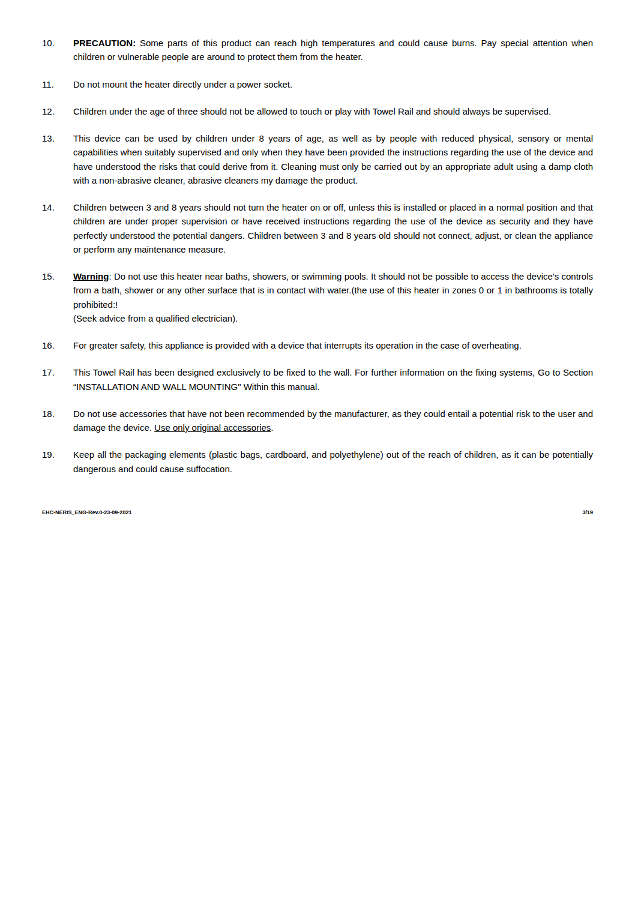10. PRECAUTION: Some parts of this product can reach high temperatures and could cause burns. Pay special attention when children or vulnerable people are around to protect them from the heater.
11. Do not mount the heater directly under a power socket.
12. Children under the age of three should not be allowed to touch or play with Towel Rail and should always be supervised.
13. This device can be used by children under 8 years of age, as well as by people with reduced physical, sensory or mental capabilities when suitably supervised and only when they have been provided the instructions regarding the use of the device and have understood the risks that could derive from it. Cleaning must only be carried out by an appropriate adult using a damp cloth with a non-abrasive cleaner, abrasive cleaners my damage the product.
14. Children between 3 and 8 years should not turn the heater on or off, unless this is installed or placed in a normal position and that children are under proper supervision or have received instructions regarding the use of the device as security and they have perfectly understood the potential dangers. Children between 3 and 8 years old should not connect, adjust, or clean the appliance or perform any maintenance measure.
15. Warning: Do not use this heater near baths, showers, or swimming pools. It should not be possible to access the device's controls from a bath, shower or any other surface that is in contact with water.(the use of this heater in zones 0 or 1 in bathrooms is totally prohibited:!
(Seek advice from a qualified electrician).
16. For greater safety, this appliance is provided with a device that interrupts its operation in the case of overheating.
17. This Towel Rail has been designed exclusively to be fixed to the wall. For further information on the fixing systems, Go to Section “INSTALLATION AND WALL MOUNTING" Within this manual.
18. Do not use accessories that have not been recommended by the manufacturer, as they could entail a potential risk to the user and damage the device. Use only original accessories.
19. Keep all the packaging elements (plastic bags, cardboard, and polyethylene) out of the reach of children, as it can be potentially dangerous and could cause suffocation.
EHC-NERIS_ENG-Rev.0-23-09-2021 3/19